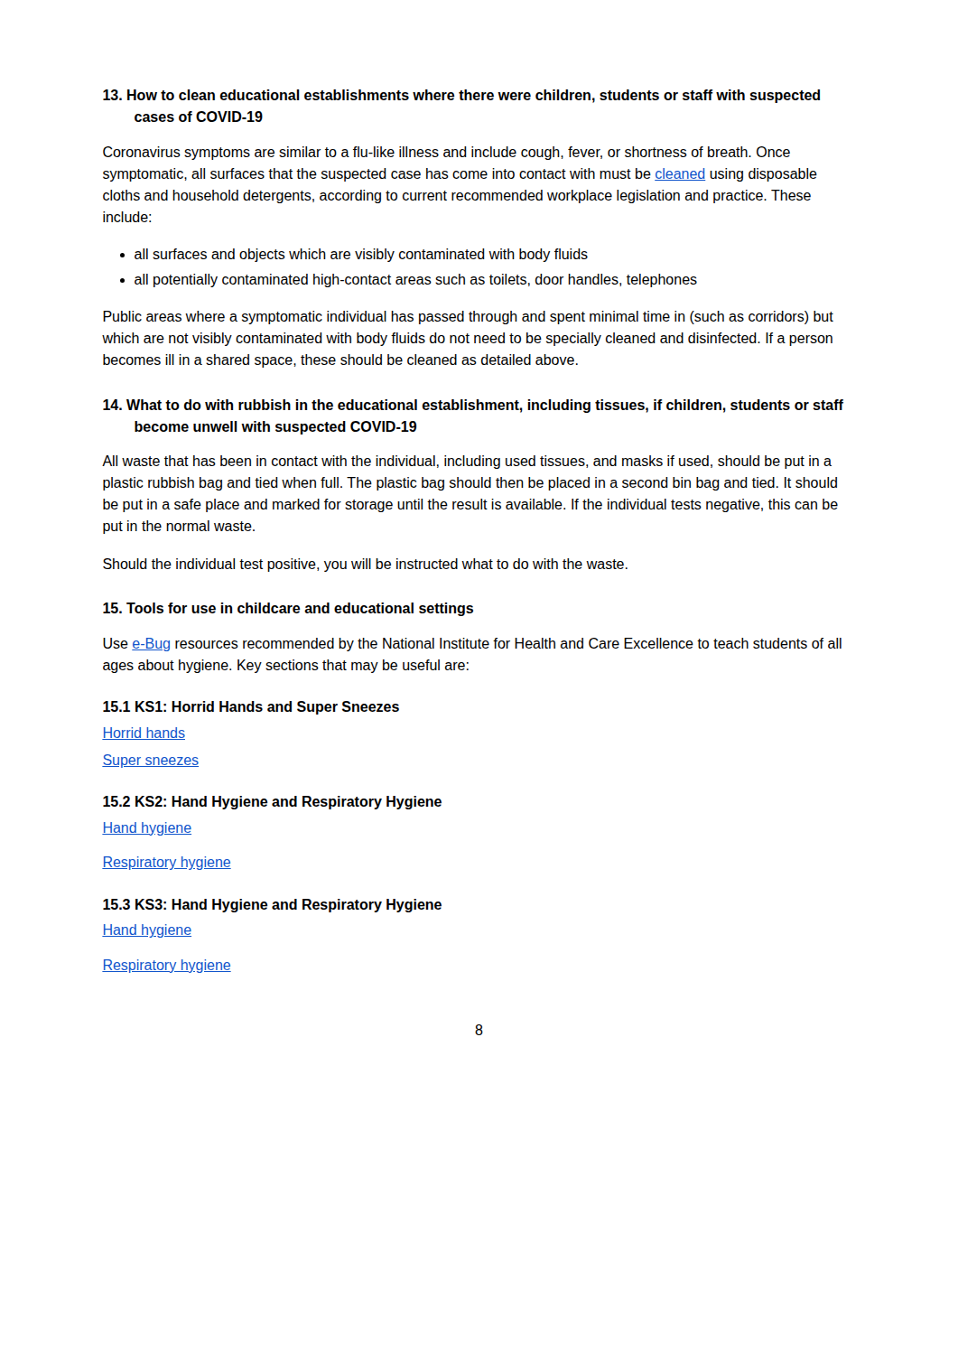13. How to clean educational establishments where there were children, students or staff with suspected cases of COVID-19
Coronavirus symptoms are similar to a flu-like illness and include cough, fever, or shortness of breath. Once symptomatic, all surfaces that the suspected case has come into contact with must be cleaned using disposable cloths and household detergents, according to current recommended workplace legislation and practice. These include:
all surfaces and objects which are visibly contaminated with body fluids
all potentially contaminated high-contact areas such as toilets, door handles, telephones
Public areas where a symptomatic individual has passed through and spent minimal time in (such as corridors) but which are not visibly contaminated with body fluids do not need to be specially cleaned and disinfected. If a person becomes ill in a shared space, these should be cleaned as detailed above.
14. What to do with rubbish in the educational establishment, including tissues, if children, students or staff become unwell with suspected COVID-19
All waste that has been in contact with the individual, including used tissues, and masks if used, should be put in a plastic rubbish bag and tied when full. The plastic bag should then be placed in a second bin bag and tied. It should be put in a safe place and marked for storage until the result is available. If the individual tests negative, this can be put in the normal waste.
Should the individual test positive, you will be instructed what to do with the waste.
15. Tools for use in childcare and educational settings
Use e-Bug resources recommended by the National Institute for Health and Care Excellence to teach students of all ages about hygiene. Key sections that may be useful are:
15.1 KS1: Horrid Hands and Super Sneezes
Horrid hands Super sneezes
15.2 KS2: Hand Hygiene and Respiratory Hygiene
Hand hygiene Respiratory hygiene
15.3 KS3: Hand Hygiene and Respiratory Hygiene
Hand hygiene Respiratory hygiene
8